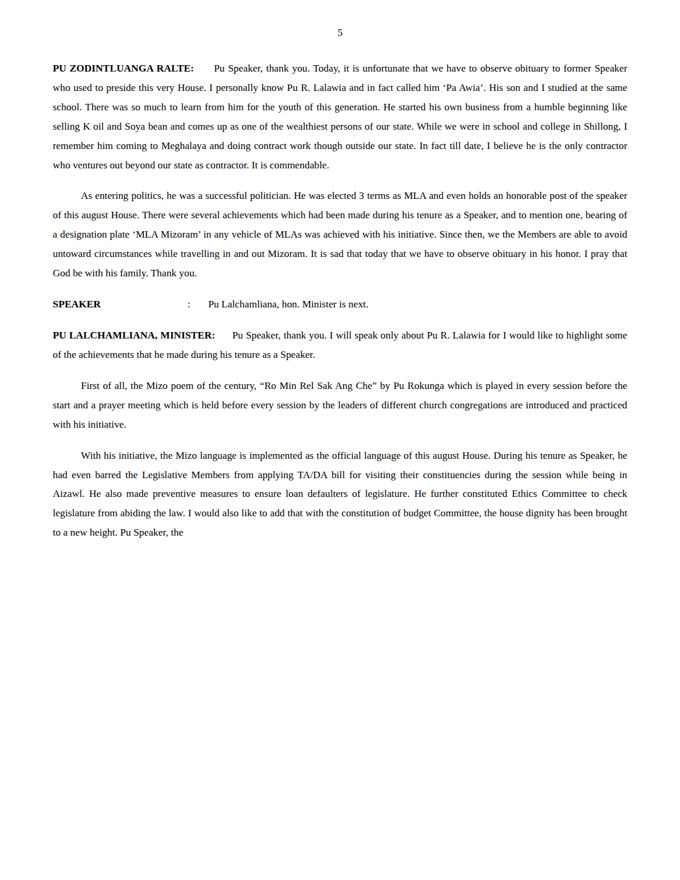5
PU ZODINTLUANGA RALTE: Pu Speaker, thank you. Today, it is unfortunate that we have to observe obituary to former Speaker who used to preside this very House. I personally know Pu R. Lalawia and in fact called him ‘Pa Awia’. His son and I studied at the same school. There was so much to learn from him for the youth of this generation. He started his own business from a humble beginning like selling K oil and Soya bean and comes up as one of the wealthiest persons of our state. While we were in school and college in Shillong, I remember him coming to Meghalaya and doing contract work though outside our state. In fact till date, I believe he is the only contractor who ventures out beyond our state as contractor. It is commendable.
As entering politics, he was a successful politician. He was elected 3 terms as MLA and even holds an honorable post of the speaker of this august House. There were several achievements which had been made during his tenure as a Speaker, and to mention one, bearing of a designation plate ‘MLA Mizoram’ in any vehicle of MLAs was achieved with his initiative. Since then, we the Members are able to avoid untoward circumstances while travelling in and out Mizoram. It is sad that today that we have to observe obituary in his honor. I pray that God be with his family. Thank you.
SPEAKER: Pu Lalchamliana, hon. Minister is next.
PU LALCHAMLIANA, MINISTER: Pu Speaker, thank you. I will speak only about Pu R. Lalawia for I would like to highlight some of the achievements that he made during his tenure as a Speaker.
First of all, the Mizo poem of the century, “Ro Min Rel Sak Ang Che” by Pu Rokunga which is played in every session before the start and a prayer meeting which is held before every session by the leaders of different church congregations are introduced and practiced with his initiative.
With his initiative, the Mizo language is implemented as the official language of this august House. During his tenure as Speaker, he had even barred the Legislative Members from applying TA/DA bill for visiting their constituencies during the session while being in Aizawl. He also made preventive measures to ensure loan defaulters of legislature. He further constituted Ethics Committee to check legislature from abiding the law. I would also like to add that with the constitution of budget Committee, the house dignity has been brought to a new height. Pu Speaker, the